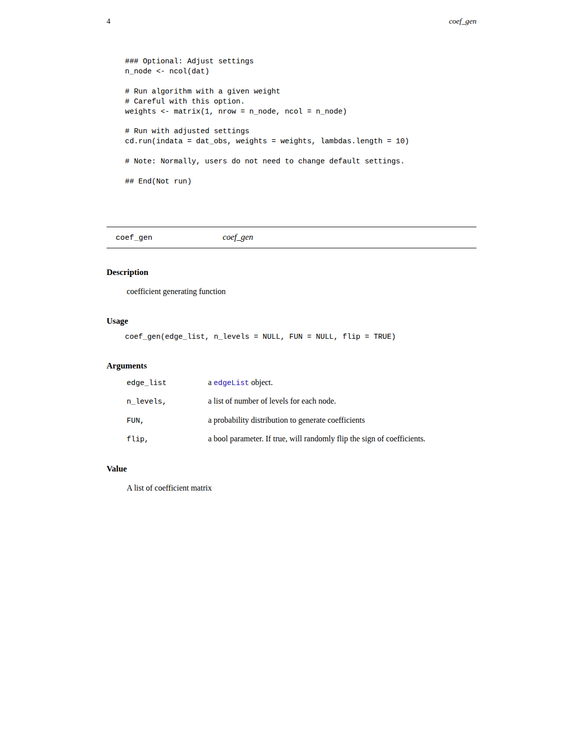4 coef_gen
### Optional: Adjust settings
n_node <- ncol(dat)

# Run algorithm with a given weight
# Careful with this option.
weights <- matrix(1, nrow = n_node, ncol = n_node)

# Run with adjusted settings
cd.run(indata = dat_obs, weights = weights, lambdas.length = 10)

# Note: Normally, users do not need to change default settings.

## End(Not run)
coef_gen coef_gen
Description
coefficient generating function
Usage
coef_gen(edge_list, n_levels = NULL, FUN = NULL, flip = TRUE)
Arguments
edge_list
a edgeList object.
n_levels,
a list of number of levels for each node.
FUN,
a probability distribution to generate coefficients
flip,
a bool parameter. If true, will randomly flip the sign of coefficients.
Value
A list of coefficient matrix